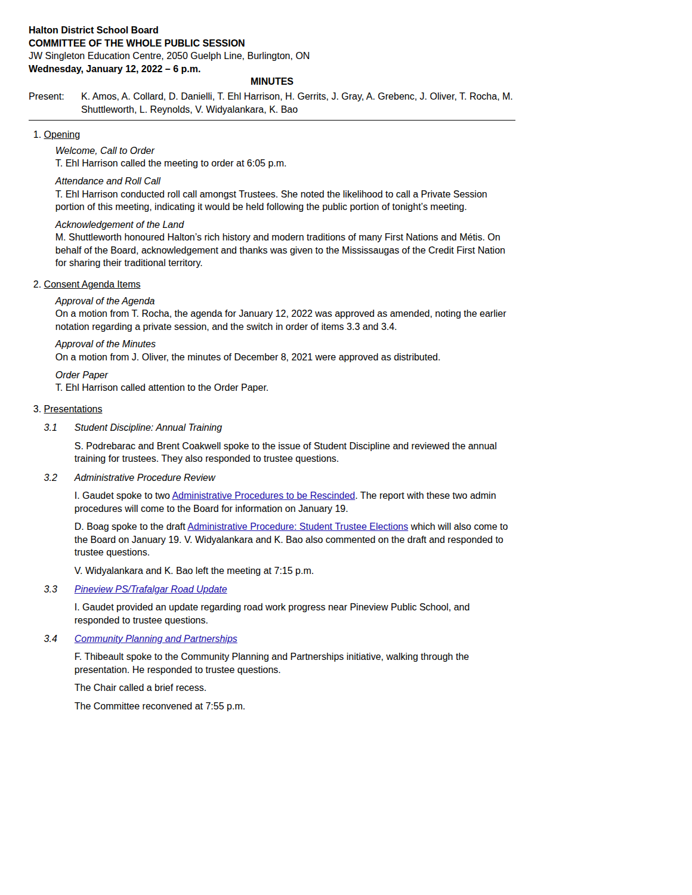Halton District School Board
COMMITTEE OF THE WHOLE PUBLIC SESSION
JW Singleton Education Centre, 2050 Guelph Line, Burlington, ON
Wednesday, January 12, 2022 – 6 p.m.
MINUTES
| Present: | K. Amos, A. Collard, D. Danielli, T. Ehl Harrison, H. Gerrits, J. Gray, A. Grebenc, J. Oliver, T. Rocha, M. Shuttleworth, L. Reynolds, V. Widyalankara, K. Bao |
Opening
Welcome, Call to Order
T. Ehl Harrison called the meeting to order at 6:05 p.m.
Attendance and Roll Call
T. Ehl Harrison conducted roll call amongst Trustees. She noted the likelihood to call a Private Session portion of this meeting, indicating it would be held following the public portion of tonight’s meeting.
Acknowledgement of the Land
M. Shuttleworth honoured Halton’s rich history and modern traditions of many First Nations and Métis. On behalf of the Board, acknowledgement and thanks was given to the Mississaugas of the Credit First Nation for sharing their traditional territory.
Consent Agenda Items
Approval of the Agenda
On a motion from T. Rocha, the agenda for January 12, 2022 was approved as amended, noting the earlier notation regarding a private session, and the switch in order of items 3.3 and 3.4.
Approval of the Minutes
On a motion from J. Oliver, the minutes of December 8, 2021 were approved as distributed.
Order Paper
T. Ehl Harrison called attention to the Order Paper.
Presentations
3.1
Student Discipline: Annual Training
S. Podrebarac and Brent Coakwell spoke to the issue of Student Discipline and reviewed the annual training for trustees. They also responded to trustee questions.
3.2
Administrative Procedure Review
I. Gaudet spoke to two Administrative Procedures to be Rescinded. The report with these two admin procedures will come to the Board for information on January 19.
D. Boag spoke to the draft Administrative Procedure: Student Trustee Elections which will also come to the Board on January 19. V. Widyalankara and K. Bao also commented on the draft and responded to trustee questions.
V. Widyalankara and K. Bao left the meeting at 7:15 p.m.
3.3
Pineview PS/Trafalgar Road Update
I. Gaudet provided an update regarding road work progress near Pineview Public School, and responded to trustee questions.
3.4
Community Planning and Partnerships
F. Thibeault spoke to the Community Planning and Partnerships initiative, walking through the presentation. He responded to trustee questions.
The Chair called a brief recess.
The Committee reconvened at 7:55 p.m.